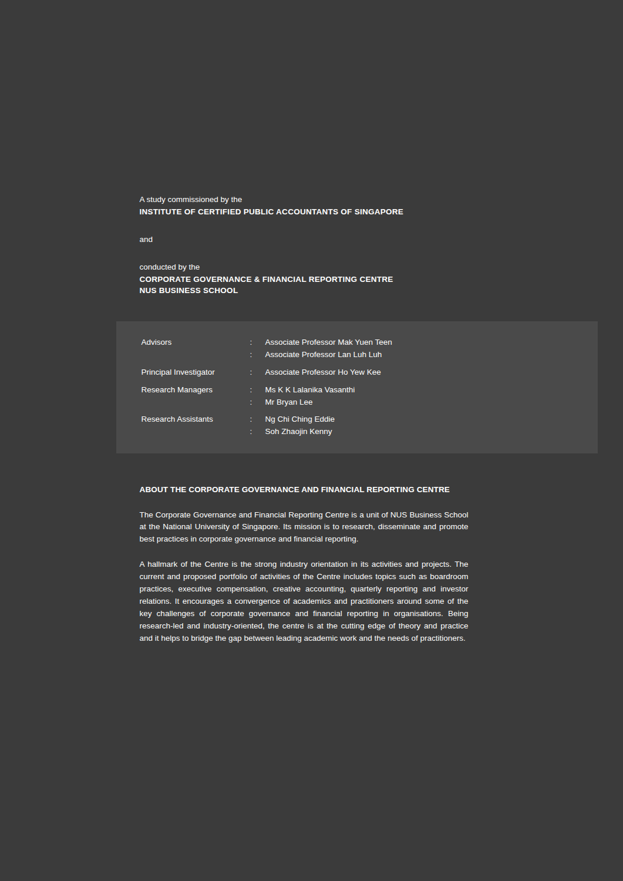A study commissioned by the
Institute of Certified Public Accountants of Singapore
and
conducted by the
Corporate Governance & Financial Reporting Centre
NUS Business School
| Advisors | : | Associate Professor Mak Yuen Teen |
| | : | Associate Professor Lan Luh Luh |
| Principal Investigator | : | Associate Professor Ho Yew Kee |
| Research Managers | : | Ms K K Lalanika Vasanthi |
| | : | Mr Bryan Lee |
| Research Assistants | : | Ng Chi Ching Eddie |
| | : | Soh Zhaojin Kenny |
About the Corporate Governance and Financial Reporting Centre
The Corporate Governance and Financial Reporting Centre is a unit of NUS Business School at the National University of Singapore. Its mission is to research, disseminate and promote best practices in corporate governance and financial reporting.
A hallmark of the Centre is the strong industry orientation in its activities and projects. The current and proposed portfolio of activities of the Centre includes topics such as boardroom practices, executive compensation, creative accounting, quarterly reporting and investor relations. It encourages a convergence of academics and practitioners around some of the key challenges of corporate governance and financial reporting in organisations. Being research-led and industry-oriented, the centre is at the cutting edge of theory and practice and it helps to bridge the gap between leading academic work and the needs of practitioners.